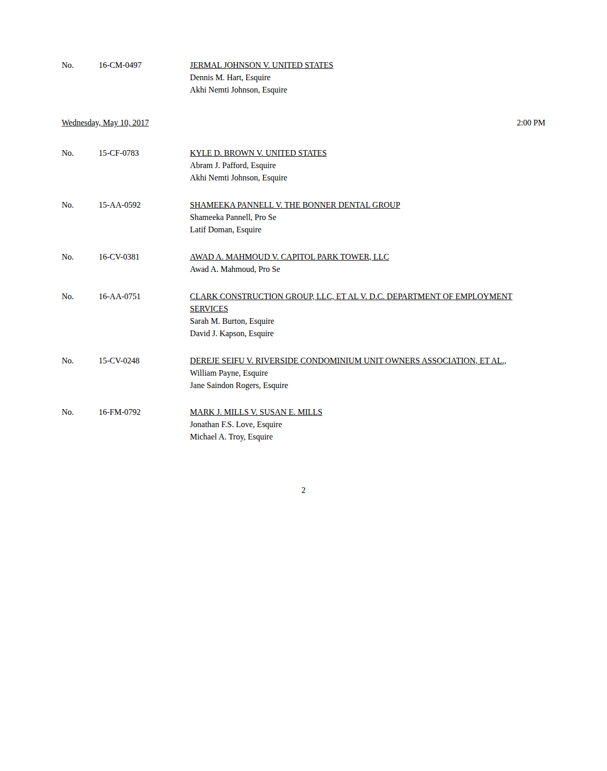No. 16-CM-0497
JERMAL JOHNSON V. UNITED STATES
Dennis M. Hart, Esquire
Akhi Nemti Johnson, Esquire
Wednesday, May 10, 2017 2:00 PM
No. 15-CF-0783
KYLE D. BROWN V. UNITED STATES
Abram J. Pafford, Esquire
Akhi Nemti Johnson, Esquire
No. 15-AA-0592
SHAMEEKA PANNELL V. THE BONNER DENTAL GROUP
Shameeka Pannell, Pro Se
Latif Doman, Esquire
No. 16-CV-0381
AWAD A. MAHMOUD V. CAPITOL PARK TOWER, LLC
Awad A. Mahmoud, Pro Se
No. 16-AA-0751
CLARK CONSTRUCTION GROUP, LLC, ET AL V. D.C. DEPARTMENT OF EMPLOYMENT SERVICES
Sarah M. Burton, Esquire
David J. Kapson, Esquire
No. 15-CV-0248
DEREJE SEIFU V. RIVERSIDE CONDOMINIUM UNIT OWNERS ASSOCIATION, ET AL.,
William Payne, Esquire
Jane Saindon Rogers, Esquire
No. 16-FM-0792
MARK J. MILLS V. SUSAN E. MILLS
Jonathan F.S. Love, Esquire
Michael A. Troy, Esquire
2